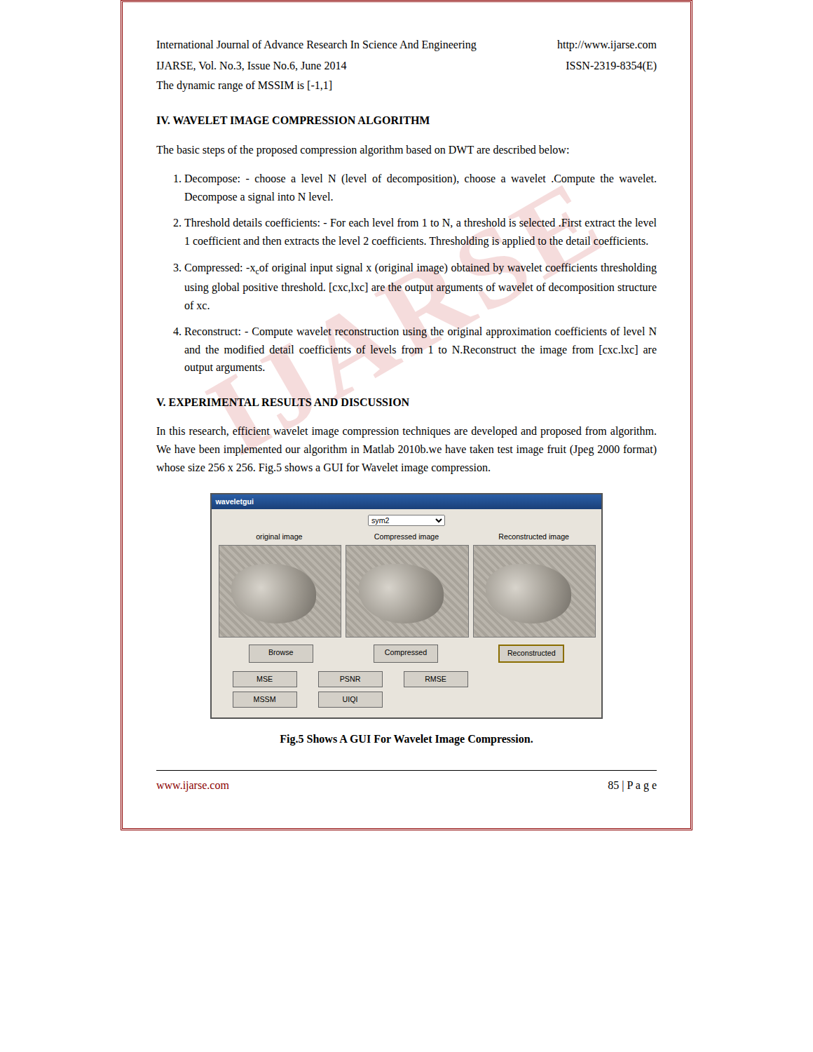IJARSE
International Journal of Advance Research In Science And Engineering
http://www.ijarse.com
IJARSE, Vol. No.3, Issue No.6, June 2014
ISSN-2319-8354(E)
The dynamic range of MSSIM is [-1,1]
IV. WAVELET IMAGE COMPRESSION ALGORITHM
The basic steps of the proposed compression algorithm based on DWT are described below:
Decompose: - choose a level N (level of decomposition), choose a wavelet .Compute the wavelet. Decompose a signal into N level.
Threshold details coefficients: - For each level from 1 to N, a threshold is selected .First extract the level 1 coefficient and then extracts the level 2 coefficients. Thresholding is applied to the detail coefficients.
Compressed: -xcof original input signal x (original image) obtained by wavelet coefficients thresholding using global positive threshold. [cxc,lxc] are the output arguments of wavelet of decomposition structure of xc.
Reconstruct: - Compute wavelet reconstruction using the original approximation coefficients of level N and the modified detail coefficients of levels from 1 to N.Reconstruct the image from [cxc.lxc] are output arguments.
V. EXPERIMENTAL RESULTS AND DISCUSSION
In this research, efficient wavelet image compression techniques are developed and proposed from algorithm. We have been implemented our algorithm in Matlab 2010b.we have taken test image fruit (Jpeg 2000 format) whose size 256 x 256. Fig.5 shows a GUI for Wavelet image compression.
waveletgui
sym2
original image
Compressed image
Reconstructed image
Browse
Compressed
Reconstructed
MSE
PSNR
RMSE
MSSM
UIQI
Fig.5 Shows A GUI For Wavelet Image Compression.
www.ijarse.com
85 | P a g e